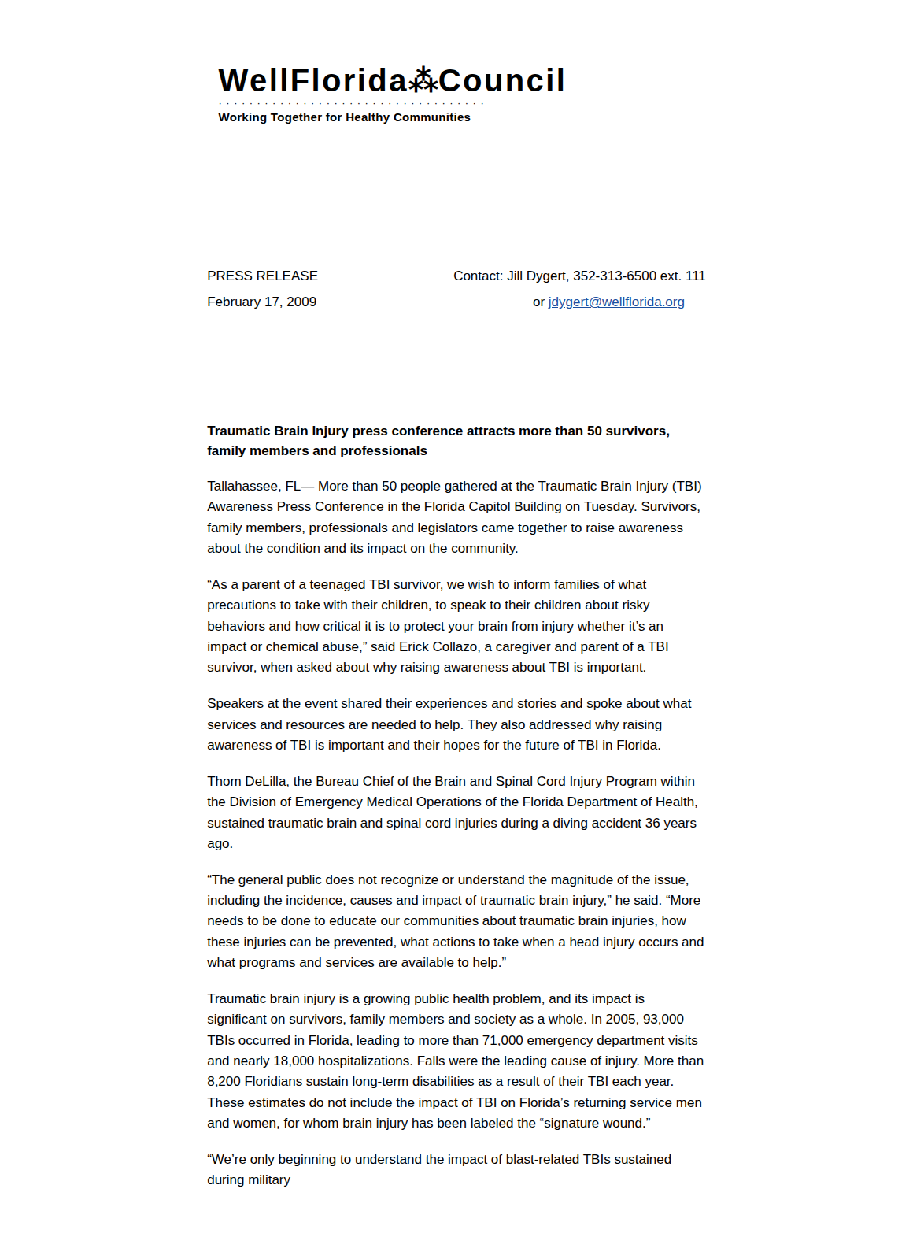WellFlorida Council
···································
Working Together for Healthy Communities
| PRESS RELEASE | Contact: Jill Dygert, 352-313-6500 ext. 111 |
| February 17, 2009 | or jdygert@wellflorida.org |
Traumatic Brain Injury press conference attracts more than 50 survivors, family members and professionals
Tallahassee, FL— More than 50 people gathered at the Traumatic Brain Injury (TBI) Awareness Press Conference in the Florida Capitol Building on Tuesday. Survivors, family members, professionals and legislators came together to raise awareness about the condition and its impact on the community.
“As a parent of a teenaged TBI survivor, we wish to inform families of what precautions to take with their children, to speak to their children about risky behaviors and how critical it is to protect your brain from injury whether it’s an impact or chemical abuse,” said Erick Collazo, a caregiver and parent of a TBI survivor, when asked about why raising awareness about TBI is important.
Speakers at the event shared their experiences and stories and spoke about what services and resources are needed to help. They also addressed why raising awareness of TBI is important and their hopes for the future of TBI in Florida.
Thom DeLilla, the Bureau Chief of the Brain and Spinal Cord Injury Program within the Division of Emergency Medical Operations of the Florida Department of Health, sustained traumatic brain and spinal cord injuries during a diving accident 36 years ago.
“The general public does not recognize or understand the magnitude of the issue, including the incidence, causes and impact of traumatic brain injury,” he said. “More needs to be done to educate our communities about traumatic brain injuries, how these injuries can be prevented, what actions to take when a head injury occurs and what programs and services are available to help.”
Traumatic brain injury is a growing public health problem, and its impact is significant on survivors, family members and society as a whole. In 2005, 93,000 TBIs occurred in Florida, leading to more than 71,000 emergency department visits and nearly 18,000 hospitalizations. Falls were the leading cause of injury. More than 8,200 Floridians sustain long-term disabilities as a result of their TBI each year. These estimates do not include the impact of TBI on Florida’s returning service men and women, for whom brain injury has been labeled the “signature wound.”
“We’re only beginning to understand the impact of blast-related TBIs sustained during military